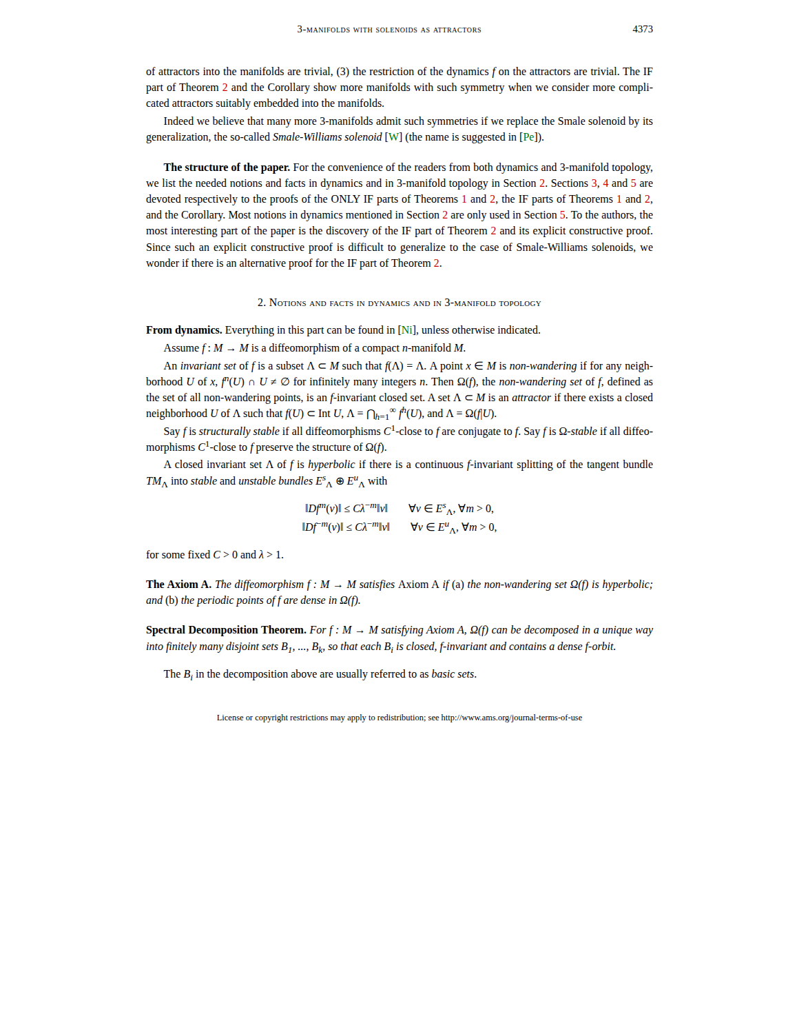3-manifolds with solenoids as attractors 4373
of attractors into the manifolds are trivial, (3) the restriction of the dynamics f on the attractors are trivial. The IF part of Theorem 2 and the Corollary show more manifolds with such symmetry when we consider more complicated attractors suitably embedded into the manifolds.
Indeed we believe that many more 3-manifolds admit such symmetries if we replace the Smale solenoid by its generalization, the so-called Smale-Williams solenoid [W] (the name is suggested in [Pe]).
The structure of the paper. For the convenience of the readers from both dynamics and 3-manifold topology, we list the needed notions and facts in dynamics and in 3-manifold topology in Section 2. Sections 3, 4 and 5 are devoted respectively to the proofs of the ONLY IF parts of Theorems 1 and 2, the IF parts of Theorems 1 and 2, and the Corollary. Most notions in dynamics mentioned in Section 2 are only used in Section 5. To the authors, the most interesting part of the paper is the discovery of the IF part of Theorem 2 and its explicit constructive proof. Since such an explicit constructive proof is difficult to generalize to the case of Smale-Williams solenoids, we wonder if there is an alternative proof for the IF part of Theorem 2.
2. Notions and facts in dynamics and in 3-manifold topology
From dynamics. Everything in this part can be found in [Ni], unless otherwise indicated.
Assume f : M → M is a diffeomorphism of a compact n-manifold M.
An invariant set of f is a subset Λ ⊂ M such that f(Λ) = Λ. A point x ∈ M is non-wandering if for any neighborhood U of x, fn(U) ∩ U ≠ ∅ for infinitely many integers n. Then Ω(f), the non-wandering set of f, defined as the set of all non-wandering points, is an f-invariant closed set. A set Λ ⊂ M is an attractor if there exists a closed neighborhood U of Λ such that f(U) ⊂ Int U, Λ = ⋂h=1∞ fh(U), and Λ = Ω(f|U).
Say f is structurally stable if all diffeomorphisms C1-close to f are conjugate to f. Say f is Ω-stable if all diffeomorphisms C1-close to f preserve the structure of Ω(f).
A closed invariant set Λ of f is hyperbolic if there is a continuous f-invariant splitting of the tangent bundle TMΛ into stable and unstable bundles EsΛ ⊕ EuΛ with
‖Dfm(v)‖ ≤ Cλ−m‖v‖ ∀v ∈ EsΛ, ∀m > 0, ‖Df−m(v)‖ ≤ Cλ−m‖v‖ ∀v ∈ EuΛ, ∀m > 0,
for some fixed C > 0 and λ > 1.
The Axiom A. The diffeomorphism f : M → M satisfies Axiom A if (a) the non-wandering set Ω(f) is hyperbolic; and (b) the periodic points of f are dense in Ω(f).
Spectral Decomposition Theorem. For f : M → M satisfying Axiom A, Ω(f) can be decomposed in a unique way into finitely many disjoint sets B1, ..., Bk, so that each Bi is closed, f-invariant and contains a dense f-orbit.
The Bi in the decomposition above are usually referred to as basic sets.
License or copyright restrictions may apply to redistribution; see http://www.ams.org/journal-terms-of-use